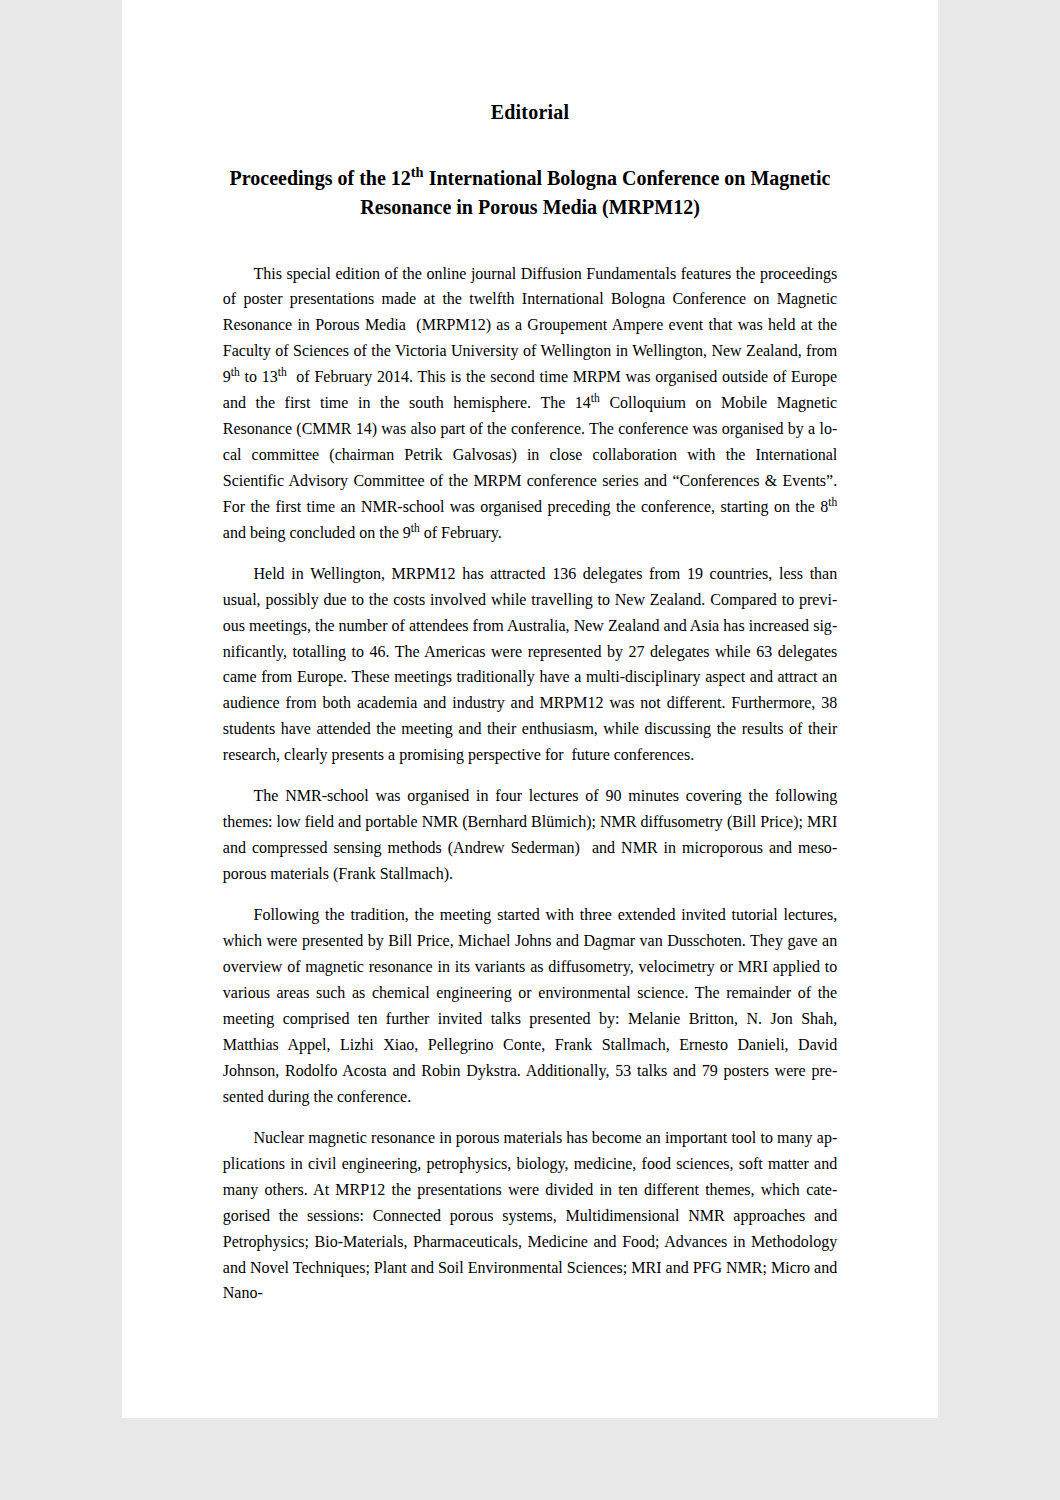Editorial
Proceedings of the 12th International Bologna Conference on Magnetic Resonance in Porous Media (MRPM12)
This special edition of the online journal Diffusion Fundamentals features the proceedings of poster presentations made at the twelfth International Bologna Conference on Magnetic Resonance in Porous Media (MRPM12) as a Groupement Ampere event that was held at the Faculty of Sciences of the Victoria University of Wellington in Wellington, New Zealand, from 9th to 13th of February 2014. This is the second time MRPM was organised outside of Europe and the first time in the south hemisphere. The 14th Colloquium on Mobile Magnetic Resonance (CMMR 14) was also part of the conference. The conference was organised by a local committee (chairman Petrik Galvosas) in close collaboration with the International Scientific Advisory Committee of the MRPM conference series and “Conferences & Events”. For the first time an NMR-school was organised preceding the conference, starting on the 8th and being concluded on the 9th of February.
Held in Wellington, MRPM12 has attracted 136 delegates from 19 countries, less than usual, possibly due to the costs involved while travelling to New Zealand. Compared to previous meetings, the number of attendees from Australia, New Zealand and Asia has increased significantly, totalling to 46. The Americas were represented by 27 delegates while 63 delegates came from Europe. These meetings traditionally have a multi-disciplinary aspect and attract an audience from both academia and industry and MRPM12 was not different. Furthermore, 38 students have attended the meeting and their enthusiasm, while discussing the results of their research, clearly presents a promising perspective for future conferences.
The NMR-school was organised in four lectures of 90 minutes covering the following themes: low field and portable NMR (Bernhard Blümich); NMR diffusometry (Bill Price); MRI and compressed sensing methods (Andrew Sederman) and NMR in microporous and mesoporous materials (Frank Stallmach).
Following the tradition, the meeting started with three extended invited tutorial lectures, which were presented by Bill Price, Michael Johns and Dagmar van Dusschoten. They gave an overview of magnetic resonance in its variants as diffusometry, velocimetry or MRI applied to various areas such as chemical engineering or environmental science. The remainder of the meeting comprised ten further invited talks presented by: Melanie Britton, N. Jon Shah, Matthias Appel, Lizhi Xiao, Pellegrino Conte, Frank Stallmach, Ernesto Danieli, David Johnson, Rodolfo Acosta and Robin Dykstra. Additionally, 53 talks and 79 posters were presented during the conference.
Nuclear magnetic resonance in porous materials has become an important tool to many applications in civil engineering, petrophysics, biology, medicine, food sciences, soft matter and many others. At MRP12 the presentations were divided in ten different themes, which categorised the sessions: Connected porous systems, Multidimensional NMR approaches and Petrophysics; Bio-Materials, Pharmaceuticals, Medicine and Food; Advances in Methodology and Novel Techniques; Plant and Soil Environmental Sciences; MRI and PFG NMR; Micro and Nano-